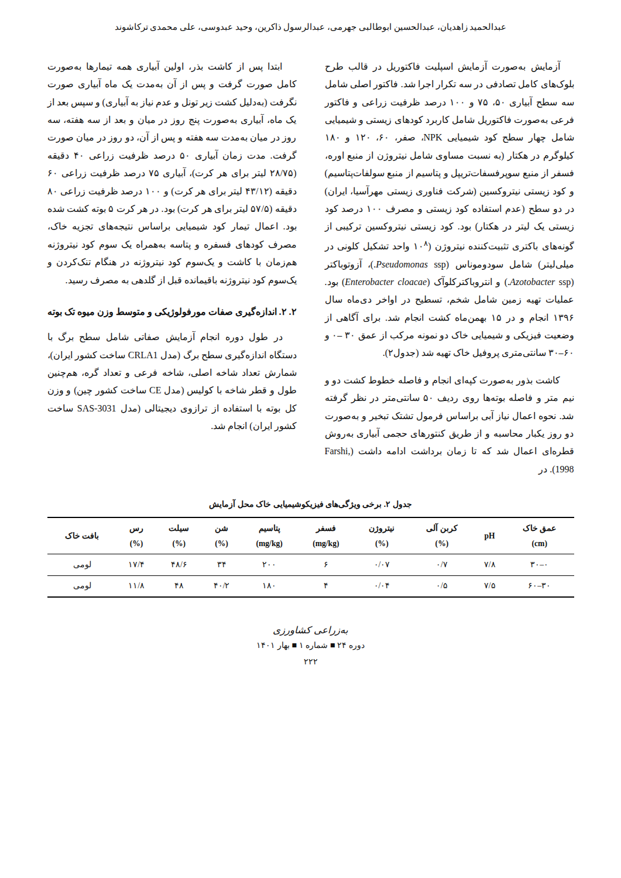عبدالحمید زاهدیان، عبدالحسین ابوطالبی جهرمی، عبدالرسول ذاکرین، وحید عبدوسی، علی محمدی ترکاشوند
آزمایش به‌صورت آزمایش اسپلیت فاکتوریل در قالب طرح بلوک‌های کامل تصادفی در سه تکرار اجرا شد. فاکتور اصلی شامل سه سطح آبیاری ۵۰، ۷۵ و ۱۰۰ درصد ظرفیت زراعی و فاکتور فرعی به‌صورت فاکتوریل شامل کاربرد کودهای زیستی و شیمیایی شامل چهار سطح کود شیمیایی NPK، صفر، ۶۰، ۱۲۰ و ۱۸۰ کیلوگرم در هکتار (به نسبت مساوی شامل نیتروژن از منبع اوره، فسفر از منبع سوپرفسفات‌تریپل و پتاسیم از منبع سولفات‌پتاسیم) و کود زیستی نیتروکسین (شرکت فناوری زیستی مهرآسیا، ایران) در دو سطح (عدم استفاده کود زیستی و مصرف ۱۰۰ درصد کود زیستی یک لیتر در هکتار) بود. کود زیستی نیتروکسین ترکیبی از گونه‌های باکتری تثبیت‌کننده نیتروژن (۱۰۸ واحد تشکیل کلونی در میلی‌لیتر) شامل سودوموناس (Pseudomonas ssp.)، آزوتوباکتر (Azotobacter ssp.) و انتروباکترکلوآک (Enterobacter cloacae) بود. عملیات تهیه زمین شامل شخم، تسطیح در اواخر دی‌ماه سال ۱۳۹۶ انجام و در ۱۵ بهمن‌ماه کشت انجام شد. برای آگاهی از وضعیت فیزیکی و شیمیایی خاک دو نمونه مرکب از عمق ۳۰ –۰ و ۶۰–۳۰ سانتی‌متری پروفیل خاک تهیه شد (جدول۲).
کاشت بذور به‌صورت کپه‌ای انجام و فاصله خطوط کشت دو و نیم متر و فاصله بوته‌ها روی ردیف ۵۰ سانتی‌متر در نظر گرفته شد. نحوه اعمال نیاز آبی براساس فرمول تشتک تبخیر و به‌صورت دو روز یکبار محاسبه و از طریق کنتورهای حجمی آبیاری به‌روش قطره‌ای اعمال شد که تا زمان برداشت ادامه داشت (Farshi, 1998). در
ابتدا پس از کاشت بذر، اولین آبیاری همه تیمارها به‌صورت کامل صورت گرفت و پس از آن به‌مدت یک ماه آبیاری صورت نگرفت (به‌دلیل کشت زیر تونل و عدم نیاز به آبیاری) و سپس بعد از یک ماه، آبیاری به‌صورت پنج روز در میان و بعد از سه هفته، سه روز در میان به‌مدت سه هفته و پس از آن، دو روز در میان صورت گرفت. مدت زمان آبیاری ۵۰ درصد ظرفیت زراعی ۴۰ دقیقه (۲۸/۷۵ لیتر برای هر کرت)، آبیاری ۷۵ درصد ظرفیت زراعی ۶۰ دقیقه (۴۳/۱۲ لیتر برای هر کرت) و ۱۰۰ درصد ظرفیت زراعی ۸۰ دقیقه (۵۷/۵ لیتر برای هر کرت) بود. در هر کرت ۵ بوته کشت شده بود. اعمال تیمار کود شیمیایی براساس نتیجه‌های تجزیه خاک، مصرف کودهای فسفره و پتاسه به‌همراه یک سوم کود نیتروژنه هم‌زمان با کاشت و یک‌سوم کود نیتروژنه در هنگام تنک‌کردن و یک‌سوم کود نیتروژنه باقیمانده قبل از گلدهی به مصرف رسید.
۲. ۲. اندازه‌گیری صفات مورفولوژیکی و متوسط وزن میوه تک بوته
در طول دوره انجام آزمایش صفاتی شامل سطح برگ با دستگاه اندازه‌گیری سطح برگ (مدل CRLA1 ساخت کشور ایران)، شمارش تعداد شاخه اصلی، شاخه فرعی و تعداد گره، هم‌چنین طول و قطر شاخه با کولیس (مدل CE ساخت کشور چین) و وزن کل بوته با استفاده از ترازوی دیجیتالی (مدل SAS-3031 ساخت کشور ایران) انجام شد.
جدول ۲. برخی ویژگی‌های فیزیکوشیمیایی خاک محل آزمایش
| عمق خاک (cm) | pH | کربن آلی (%) | نیتروژن (%) | فسفر (mg/kg) | پتاسیم (mg/kg) | شن (%) | سیلت (%) | رس (%) | بافت خاک |
| --- | --- | --- | --- | --- | --- | --- | --- | --- | --- |
| ۰–۳۰ | ۷/۸ | ۰/۷ | ۰/۰۷ | ۶ | ۲۰۰ | ۳۴ | ۴۸/۶ | ۱۷/۴ | لومی |
| ۳۰–۶۰ | ۷/۵ | ۰/۵ | ۰/۰۴ | ۴ | ۱۸۰ | ۴۰/۲ | ۴۸ | ۱۱/۸ | لومی |
به‌زراعی کشاورزی
دوره ۲۴ ■ شماره ۱ ■ بهار ۱۴۰۱
۲۲۲